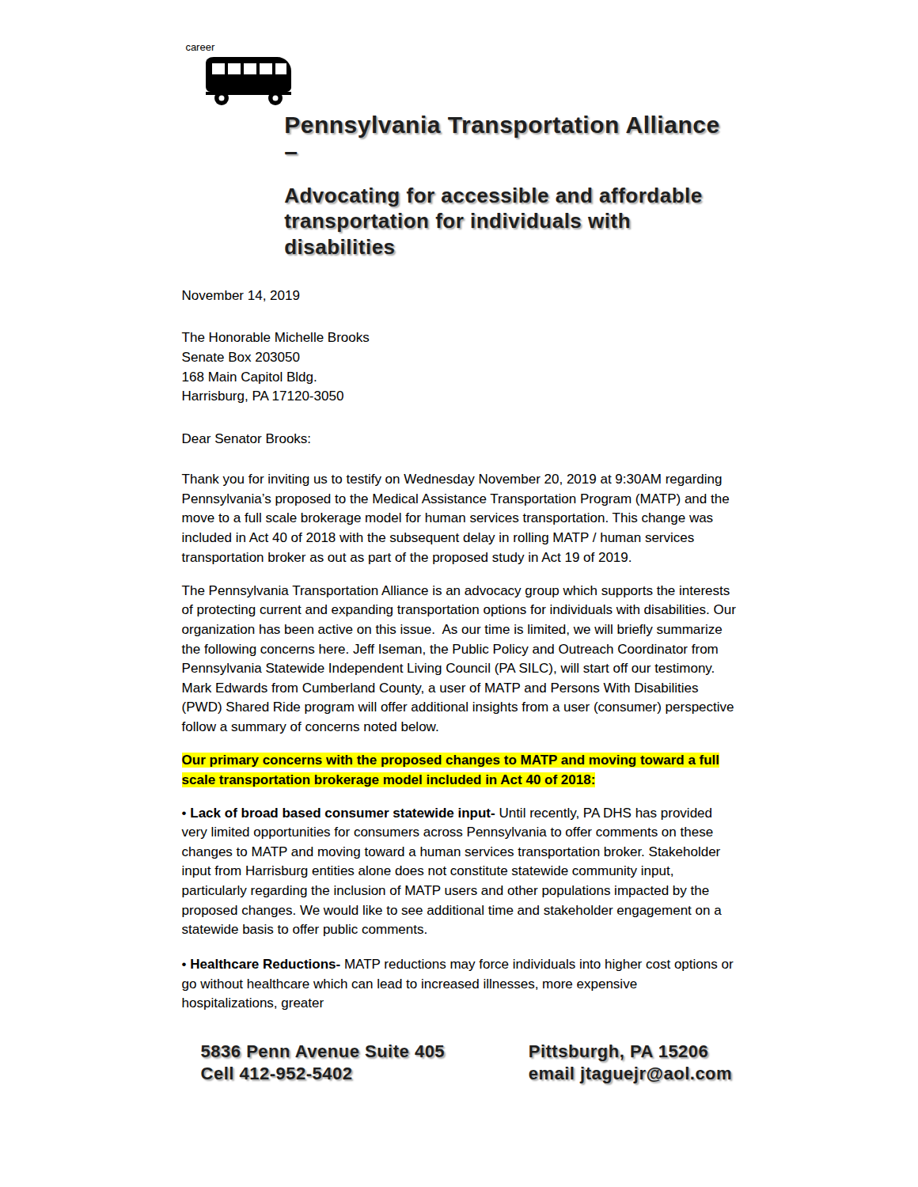career
Pennsylvania Transportation Alliance –
Advocating for accessible and affordable transportation for individuals with disabilities
November 14, 2019
The Honorable Michelle Brooks Senate Box 203050 168 Main Capitol Bldg. Harrisburg, PA 17120-3050
Dear Senator Brooks:
Thank you for inviting us to testify on Wednesday November 20, 2019 at 9:30AM regarding Pennsylvania’s proposed to the Medical Assistance Transportation Program (MATP) and the move to a full scale brokerage model for human services transportation. This change was included in Act 40 of 2018 with the subsequent delay in rolling MATP / human services transportation broker as out as part of the proposed study in Act 19 of 2019.
The Pennsylvania Transportation Alliance is an advocacy group which supports the interests of protecting current and expanding transportation options for individuals with disabilities. Our organization has been active on this issue. As our time is limited, we will briefly summarize the following concerns here. Jeff Iseman, the Public Policy and Outreach Coordinator from Pennsylvania Statewide Independent Living Council (PA SILC), will start off our testimony. Mark Edwards from Cumberland County, a user of MATP and Persons With Disabilities (PWD) Shared Ride program will offer additional insights from a user (consumer) perspective follow a summary of concerns noted below.
Our primary concerns with the proposed changes to MATP and moving toward a full scale transportation brokerage model included in Act 40 of 2018:
• Lack of broad based consumer statewide input- Until recently, PA DHS has provided very limited opportunities for consumers across Pennsylvania to offer comments on these changes to MATP and moving toward a human services transportation broker. Stakeholder input from Harrisburg entities alone does not constitute statewide community input, particularly regarding the inclusion of MATP users and other populations impacted by the proposed changes. We would like to see additional time and stakeholder engagement on a statewide basis to offer public comments.
• Healthcare Reductions- MATP reductions may force individuals into higher cost options or go without healthcare which can lead to increased illnesses, more expensive hospitalizations, greater
5836 Penn Avenue Suite 405 Cell 412-952-5402
Pittsburgh, PA 15206 email jtaguejr@aol.com